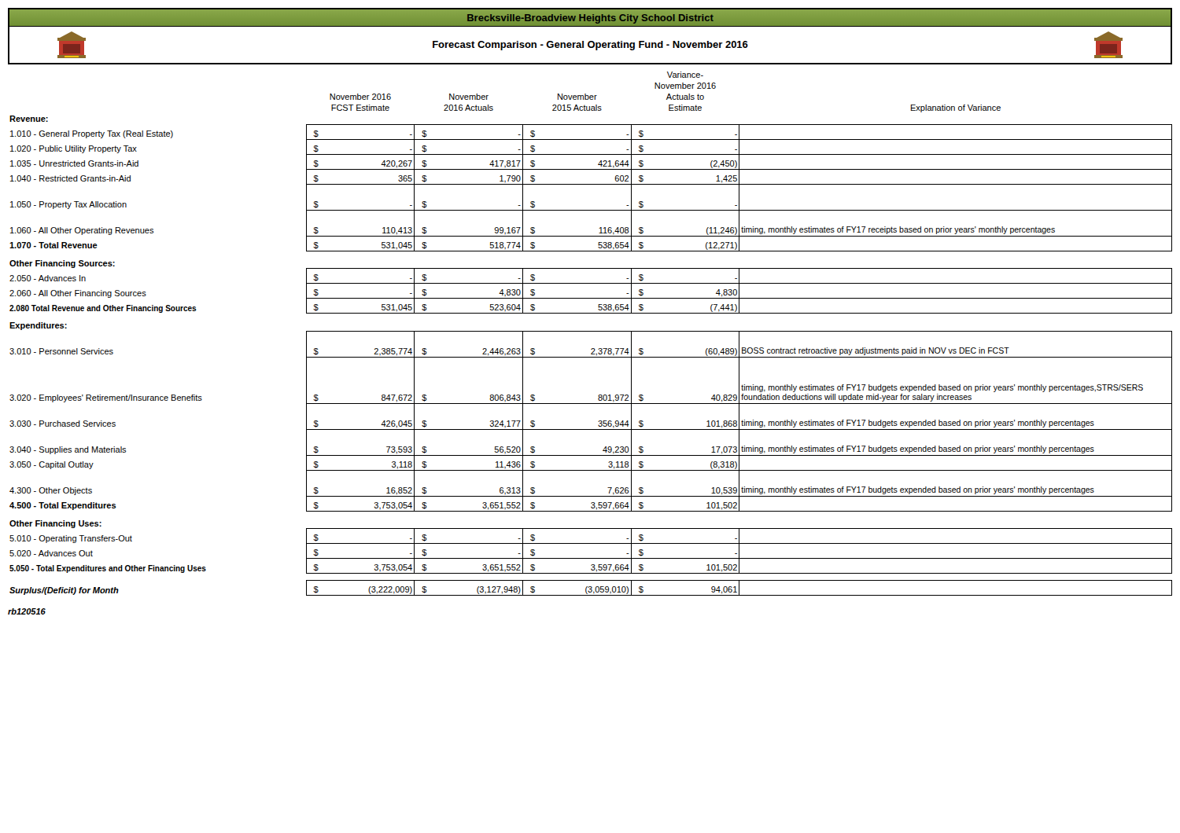Brecksville-Broadview Heights City School District
Forecast Comparison - General Operating Fund - November 2016
| | | | | Variance- | |
| | | | | November 2016 | |
| | November 2016 | November | November | Actuals to | |
| | FCST Estimate | 2016 Actuals | 2015 Actuals | Estimate | Explanation of Variance |
| Revenue: | |
| 1.010 - General Property Tax (Real Estate) | $ | - | $ | - | $ | - | $ | - | |
| 1.020 - Public Utility Property Tax | $ | - | $ | - | $ | - | $ | - | |
| 1.035 - Unrestricted Grants-in-Aid | $ | 420,267 | $ | 417,817 | $ | 421,644 | $ | (2,450) | |
| 1.040 - Restricted Grants-in-Aid | $ | 365 | $ | 1,790 | $ | 602 | $ | 1,425 | |
| 1.050 - Property Tax Allocation | $ | - | $ | - | $ | - | $ | - | |
| 1.060 - All Other Operating Revenues | $ | 110,413 | $ | 99,167 | $ | 116,408 | $ | (11,246) | timing, monthly estimates of FY17 receipts based on prior years' monthly percentages |
| 1.070 - Total Revenue | $ | 531,045 | $ | 518,774 | $ | 538,654 | $ | (12,271) | |
| Other Financing Sources: | |
| 2.050 - Advances In | $ | - | $ | - | $ | - | $ | - | |
| 2.060 - All Other Financing Sources | $ | - | $ | 4,830 | $ | - | $ | 4,830 | |
| 2.080 Total Revenue and Other Financing Sources | $ | 531,045 | $ | 523,604 | $ | 538,654 | $ | (7,441) | |
| Expenditures: | |
| 3.010 - Personnel Services | $ | 2,385,774 | $ | 2,446,263 | $ | 2,378,774 | $ | (60,489) | BOSS contract retroactive pay adjustments paid in NOV vs DEC in FCST |
| 3.020 - Employees' Retirement/Insurance Benefits | $ | 847,672 | $ | 806,843 | $ | 801,972 | $ | 40,829 | timing, monthly estimates of FY17 budgets expended based on prior years' monthly percentages,STRS/SERS foundation deductions will update mid-year for salary increases |
| 3.030 - Purchased Services | $ | 426,045 | $ | 324,177 | $ | 356,944 | $ | 101,868 | timing, monthly estimates of FY17 budgets expended based on prior years' monthly percentages |
| 3.040 - Supplies and Materials | $ | 73,593 | $ | 56,520 | $ | 49,230 | $ | 17,073 | timing, monthly estimates of FY17 budgets expended based on prior years' monthly percentages |
| 3.050 - Capital Outlay | $ | 3,118 | $ | 11,436 | $ | 3,118 | $ | (8,318) | |
| 4.300 - Other Objects | $ | 16,852 | $ | 6,313 | $ | 7,626 | $ | 10,539 | timing, monthly estimates of FY17 budgets expended based on prior years' monthly percentages |
| 4.500 - Total Expenditures | $ | 3,753,054 | $ | 3,651,552 | $ | 3,597,664 | $ | 101,502 | |
| Other Financing Uses: | |
| 5.010 - Operating Transfers-Out | $ | - | $ | - | $ | - | $ | - | |
| 5.020 - Advances Out | $ | - | $ | - | $ | - | $ | - | |
| 5.050 - Total Expenditures and Other Financing Uses | $ | 3,753,054 | $ | 3,651,552 | $ | 3,597,664 | $ | 101,502 | |
| Surplus/(Deficit) for Month | $ | (3,222,009) | $ | (3,127,948) | $ | (3,059,010) | $ | 94,061 | |
rb120516